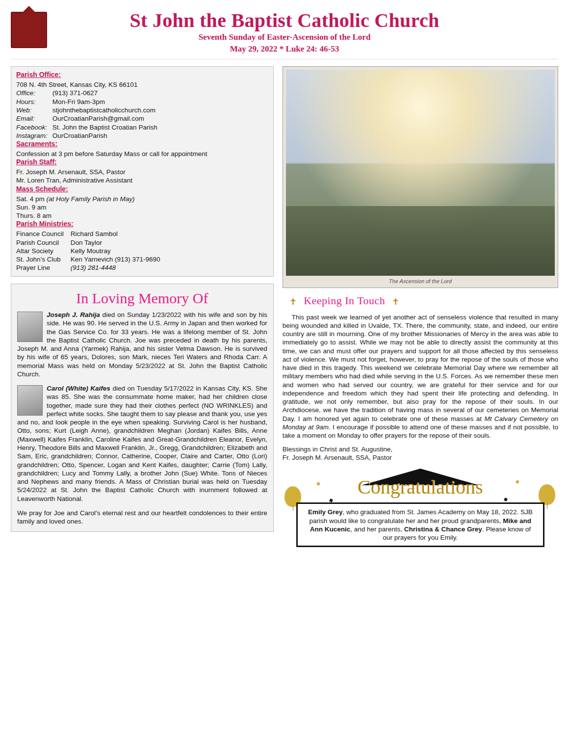St John the Baptist Catholic Church
Seventh Sunday of Easter-Ascension of the Lord
May 29, 2022 * Luke 24: 46-53
Parish Office:
708 N. 4th Street, Kansas City, KS 66101
Office:(913) 371-0627 Hours: Mon-Fri 9am-3pm Web: stjohnthebaptistcatholicchurch.com Email: OurCroatianParish@gmail.com Facebook: St. John the Baptist Croatian Parish Instagram: OurCroatianParish
Sacraments:
Confession at 3 pm before Saturday Mass or call for appointment
Parish Staff:
Fr. Joseph M. Arsenault, SSA, Pastor
Mr. Loren Tran, Administrative Assistant
Mass Schedule:
Sat. 4 pm (at Holy Family Parish in May)
Sun. 9 am
Thurs. 8 am
Parish Ministries:
Finance Council Richard Sambol Parish Council Don Taylor Altar Society Kelly Moutray St. John’s Club Ken Yarnevich (913) 371-9690 Prayer Line(913) 281-4448
In Loving Memory Of
Joseph J. Rahija died on Sunday 1/23/2022 with his wife and son by his side. He was 90. He served in the U.S. Army in Japan and then worked for the Gas Service Co. for 33 years. He was a lifelong member of St. John the Baptist Catholic Church. Joe was preceded in death by his parents, Joseph M. and Anna (Yarmek) Rahija, and his sister Velma Dawson. He is survived by his wife of 65 years, Dolores, son Mark, nieces Teri Waters and Rhoda Carr. A memorial Mass was held on Monday 5/23/2022 at St. John the Baptist Catholic Church.
Carol (White) Kaifes died on Tuesday 5/17/2022 in Kansas City, KS. She was 85. She was the consummate home maker, had her children close together, made sure they had their clothes perfect (NO WRINKLES) and perfect white socks. She taught them to say please and thank you, use yes and no, and look people in the eye when speaking. Surviving Carol is her husband, Otto, sons; Kurt (Leigh Anne), grandchildren Meghan (Jordan) Kaifes Bills, Anne (Maxwell) Kaifes Franklin, Caroline Kaifes and Great-Grandchildren Eleanor, Evelyn, Henry, Theodore Bills and Maxwell Franklin, Jr., Gregg, Grandchildren; Elizabeth and Sam, Eric, grandchildren; Connor, Catherine, Cooper, Claire and Carter, Otto (Lori) grandchildren; Otto, Spencer, Logan and Kent Kaifes, daughter; Carrie (Tom) Lally, grandchildren; Lucy and Tommy Lally, a brother John (Sue) White. Tons of Nieces and Nephews and many friends. A Mass of Christian burial was held on Tuesday 5/24/2022 at St. John the Baptist Catholic Church with inurnment followed at Leavenworth National.
We pray for Joe and Carol’s eternal rest and our heartfelt condolences to their entire family and loved ones.
The Ascension of the Lord
✝Keeping In Touch✝
This past week we learned of yet another act of senseless violence that resulted in many being wounded and killed in Uvalde, TX. There, the community, state, and indeed, our entire country are still in mourning. One of my brother Missionaries of Mercy in the area was able to immediately go to assist. While we may not be able to directly assist the community at this time, we can and must offer our prayers and support for all those affected by this senseless act of violence. We must not forget, however, to pray for the repose of the souls of those who have died in this tragedy. This weekend we celebrate Memorial Day where we remember all military members who had died while serving in the U.S. Forces. As we remember these men and women who had served our country, we are grateful for their service and for our independence and freedom which they had spent their life protecting and defending. In gratitude, we not only remember, but also pray for the repose of their souls. In our Archdiocese, we have the tradition of having mass in several of our cemeteries on Memorial Day. I am honored yet again to celebrate one of these masses at Mt Calvary Cemetery on Monday at 9am. I encourage if possible to attend one of these masses and if not possible, to take a moment on Monday to offer prayers for the repose of their souls.
Blessings in Christ and St. Augustine,
Fr. Joseph M. Arsenault, SSA, Pastor
Congratulations
Emily Grey, who graduated from St. James Academy on May 18, 2022. SJB parish would like to congratulate her and her proud grandparents, Mike and Ann Kucenic, and her parents, Christina & Chance Grey. Please know of our prayers for you Emily.